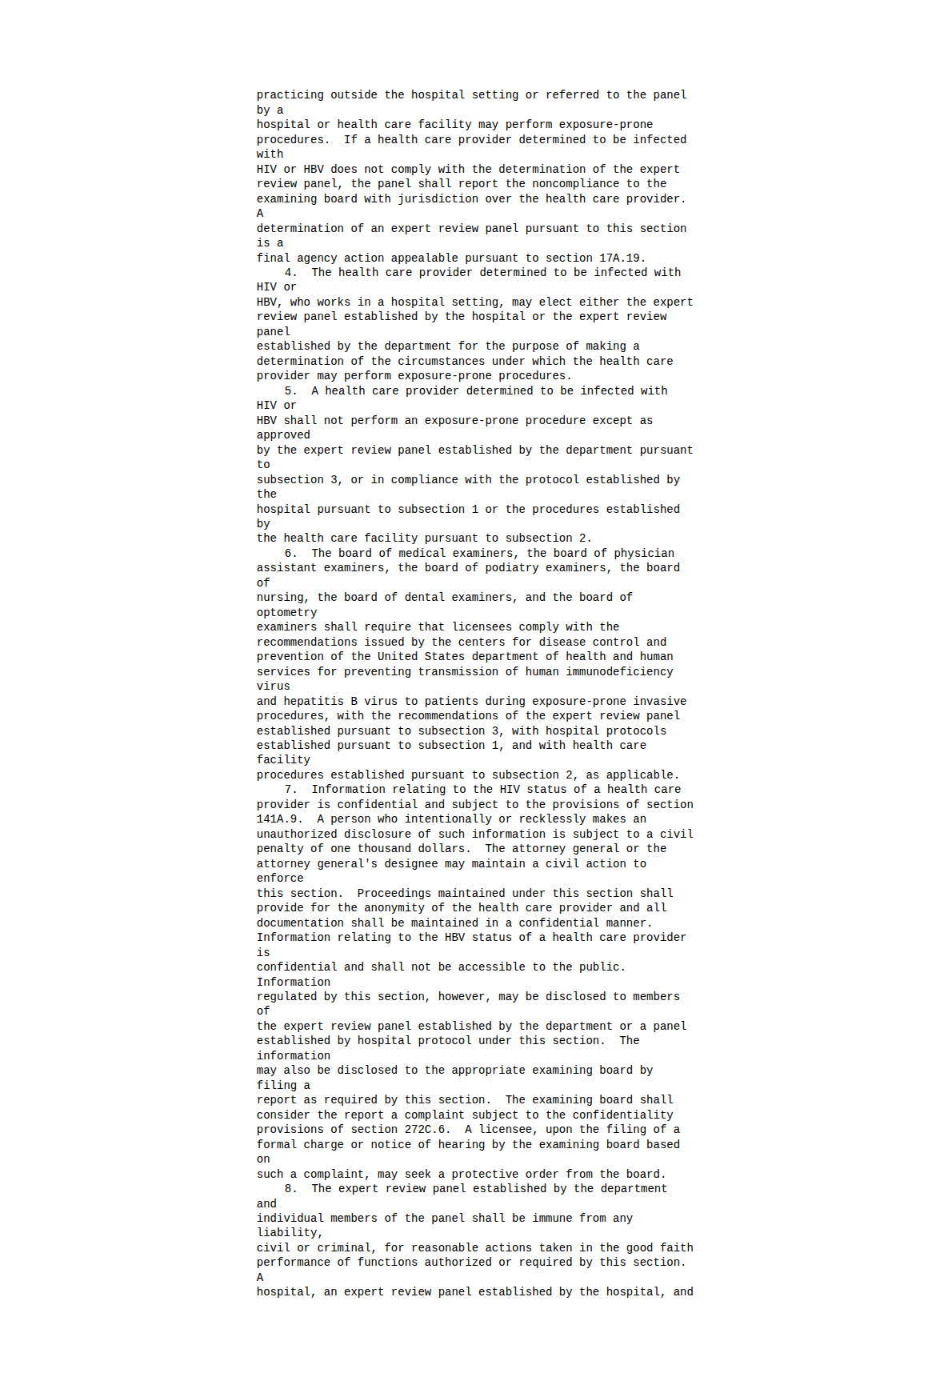practicing outside the hospital setting or referred to the panel by a hospital or health care facility may perform exposure-prone procedures. If a health care provider determined to be infected with HIV or HBV does not comply with the determination of the expert review panel, the panel shall report the noncompliance to the examining board with jurisdiction over the health care provider. A determination of an expert review panel pursuant to this section is a final agency action appealable pursuant to section 17A.19.
4. The health care provider determined to be infected with HIV or HBV, who works in a hospital setting, may elect either the expert review panel established by the hospital or the expert review panel established by the department for the purpose of making a determination of the circumstances under which the health care provider may perform exposure-prone procedures.
5. A health care provider determined to be infected with HIV or HBV shall not perform an exposure-prone procedure except as approved by the expert review panel established by the department pursuant to subsection 3, or in compliance with the protocol established by the hospital pursuant to subsection 1 or the procedures established by the health care facility pursuant to subsection 2.
6. The board of medical examiners, the board of physician assistant examiners, the board of podiatry examiners, the board of nursing, the board of dental examiners, and the board of optometry examiners shall require that licensees comply with the recommendations issued by the centers for disease control and prevention of the United States department of health and human services for preventing transmission of human immunodeficiency virus and hepatitis B virus to patients during exposure-prone invasive procedures, with the recommendations of the expert review panel established pursuant to subsection 3, with hospital protocols established pursuant to subsection 1, and with health care facility procedures established pursuant to subsection 2, as applicable.
7. Information relating to the HIV status of a health care provider is confidential and subject to the provisions of section 141A.9. A person who intentionally or recklessly makes an unauthorized disclosure of such information is subject to a civil penalty of one thousand dollars. The attorney general or the attorney general's designee may maintain a civil action to enforce this section. Proceedings maintained under this section shall provide for the anonymity of the health care provider and all documentation shall be maintained in a confidential manner. Information relating to the HBV status of a health care provider is confidential and shall not be accessible to the public. Information regulated by this section, however, may be disclosed to members of the expert review panel established by the department or a panel established by hospital protocol under this section. The information may also be disclosed to the appropriate examining board by filing a report as required by this section. The examining board shall consider the report a complaint subject to the confidentiality provisions of section 272C.6. A licensee, upon the filing of a formal charge or notice of hearing by the examining board based on such a complaint, may seek a protective order from the board.
8. The expert review panel established by the department and individual members of the panel shall be immune from any liability, civil or criminal, for reasonable actions taken in the good faith performance of functions authorized or required by this section. A hospital, an expert review panel established by the hospital, and